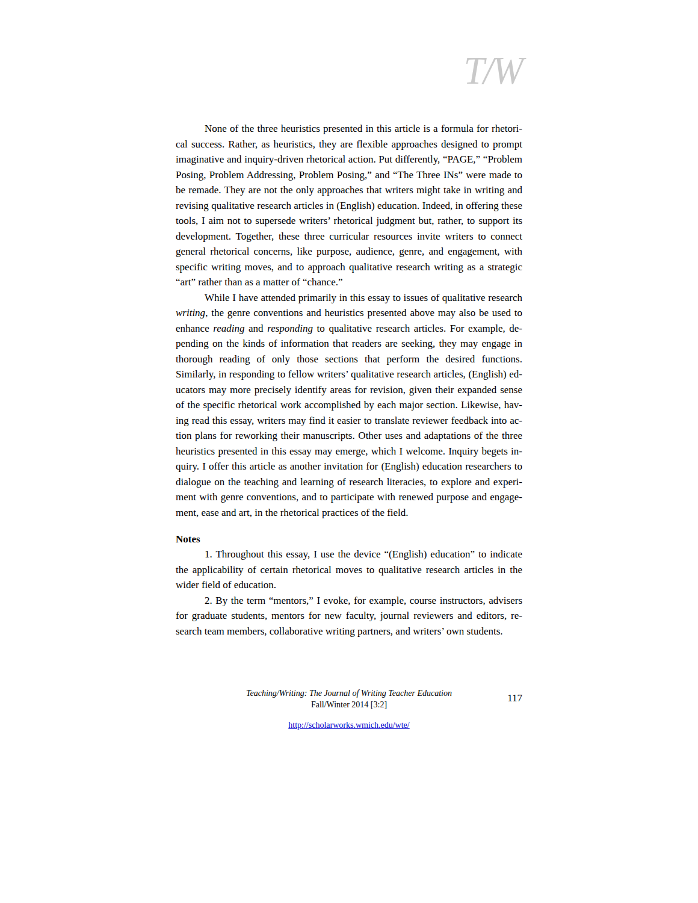T/W
None of the three heuristics presented in this article is a formula for rhetorical success. Rather, as heuristics, they are flexible approaches designed to prompt imaginative and inquiry-driven rhetorical action. Put differently, “PAGE,” “Problem Posing, Problem Addressing, Problem Posing,” and “The Three INs” were made to be remade. They are not the only approaches that writers might take in writing and revising qualitative research articles in (English) education. Indeed, in offering these tools, I aim not to supersede writers’ rhetorical judgment but, rather, to support its development. Together, these three curricular resources invite writers to connect general rhetorical concerns, like purpose, audience, genre, and engagement, with specific writing moves, and to approach qualitative research writing as a strategic “art” rather than as a matter of “chance.”
While I have attended primarily in this essay to issues of qualitative research writing, the genre conventions and heuristics presented above may also be used to enhance reading and responding to qualitative research articles. For example, depending on the kinds of information that readers are seeking, they may engage in thorough reading of only those sections that perform the desired functions. Similarly, in responding to fellow writers’ qualitative research articles, (English) educators may more precisely identify areas for revision, given their expanded sense of the specific rhetorical work accomplished by each major section. Likewise, having read this essay, writers may find it easier to translate reviewer feedback into action plans for reworking their manuscripts. Other uses and adaptations of the three heuristics presented in this essay may emerge, which I welcome. Inquiry begets inquiry. I offer this article as another invitation for (English) education researchers to dialogue on the teaching and learning of research literacies, to explore and experiment with genre conventions, and to participate with renewed purpose and engagement, ease and art, in the rhetorical practices of the field.
Notes
1. Throughout this essay, I use the device “(English) education” to indicate the applicability of certain rhetorical moves to qualitative research articles in the wider field of education.
2. By the term “mentors,” I evoke, for example, course instructors, advisers for graduate students, mentors for new faculty, journal reviewers and editors, research team members, collaborative writing partners, and writers’ own students.
Teaching/Writing: The Journal of Writing Teacher Education
Fall/Winter 2014 [3:2]
117
http://scholarworks.wmich.edu/wte/